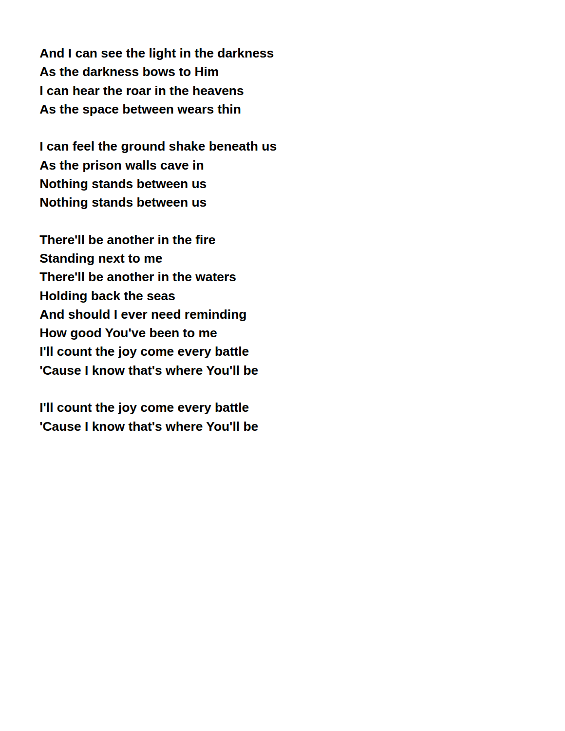And I can see the light in the darkness
As the darkness bows to Him
I can hear the roar in the heavens
As the space between wears thin
I can feel the ground shake beneath us
As the prison walls cave in
Nothing stands between us
Nothing stands between us
There'll be another in the fire
Standing next to me
There'll be another in the waters
Holding back the seas
And should I ever need reminding
How good You've been to me
I'll count the joy come every battle
'Cause I know that's where You'll be
I'll count the joy come every battle
'Cause I know that's where You'll be